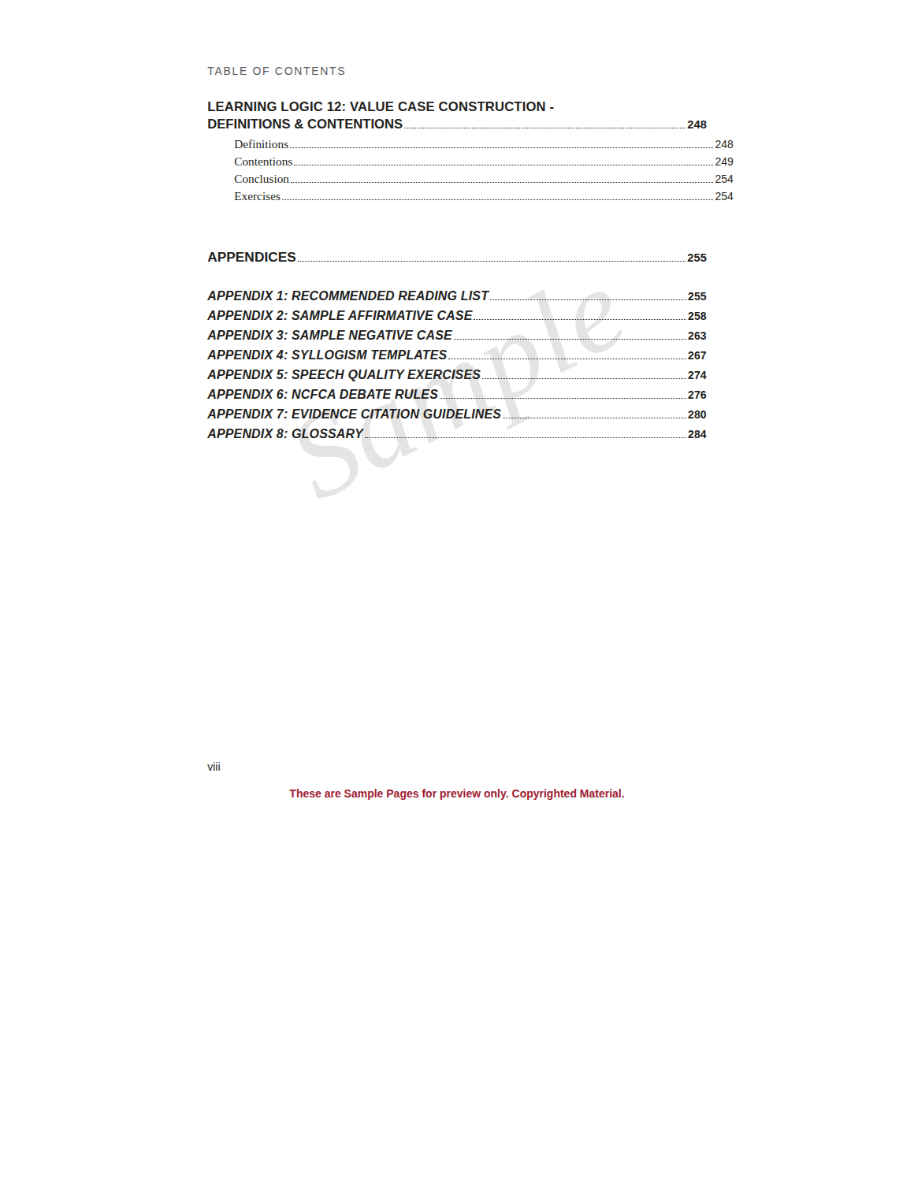Sample
TABLE OF CONTENTS
LEARNING LOGIC 12: VALUE CASE CONSTRUCTION -
DEFINITIONS & CONTENTIONS 248
Definitions 248
Contentions 249
Conclusion 254
Exercises 254
APPENDICES 255
APPENDIX 1: RECOMMENDED READING LIST 255
APPENDIX 2: SAMPLE AFFIRMATIVE CASE 258
APPENDIX 3: SAMPLE NEGATIVE CASE 263
APPENDIX 4: SYLLOGISM TEMPLATES 267
APPENDIX 5: SPEECH QUALITY EXERCISES 274
APPENDIX 6: NCFCA DEBATE RULES 276
APPENDIX 7: EVIDENCE CITATION GUIDELINES 280
APPENDIX 8: GLOSSARY 284
viii
These are Sample Pages for preview only. Copyrighted Material.